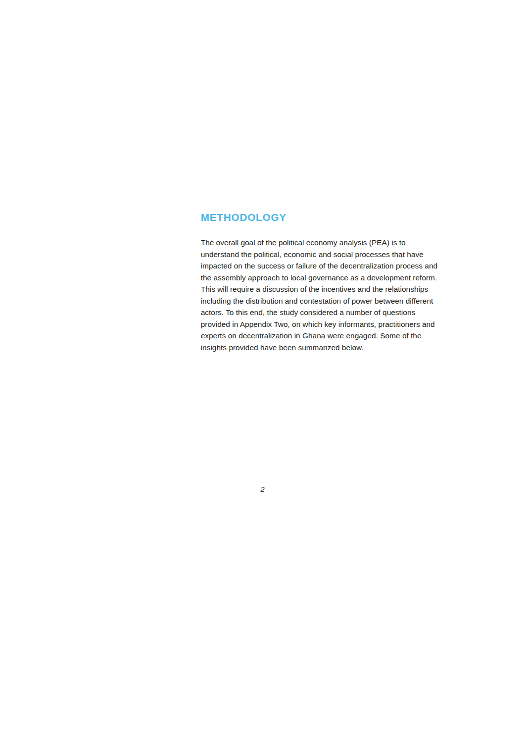Methodology
The overall goal of the political economy analysis (PEA) is to understand the political, economic and social processes that have impacted on the success or failure of the decentralization process and the assembly approach to local governance as a development reform. This will require a discussion of the incentives and the relationships including the distribution and contestation of power between different actors. To this end, the study considered a number of questions provided in Appendix Two, on which key informants, practitioners and experts on decentralization in Ghana were engaged. Some of the insights provided have been summarized below.
2